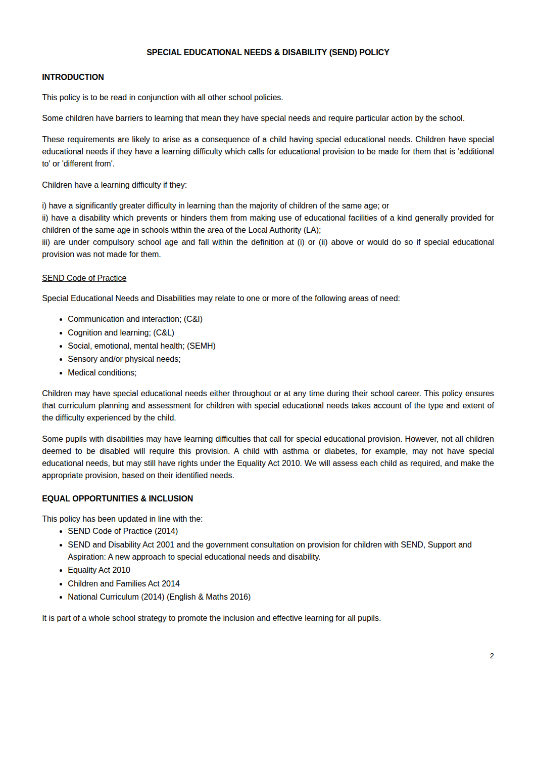SPECIAL EDUCATIONAL NEEDS & DISABILITY (SEND) POLICY
INTRODUCTION
This policy is to be read in conjunction with all other school policies.
Some children have barriers to learning that mean they have special needs and require particular action by the school.
These requirements are likely to arise as a consequence of a child having special educational needs. Children have special educational needs if they have a learning difficulty which calls for educational provision to be made for them that is 'additional to' or 'different from'.
Children have a learning difficulty if they:
i) have a significantly greater difficulty in learning than the majority of children of the same age; or
ii) have a disability which prevents or hinders them from making use of educational facilities of a kind generally provided for children of the same age in schools within the area of the Local Authority (LA);
iii) are under compulsory school age and fall within the definition at (i) or (ii) above or would do so if special educational provision was not made for them.
SEND Code of Practice
Special Educational Needs and Disabilities may relate to one or more of the following areas of need:
Communication and interaction; (C&I)
Cognition and learning; (C&L)
Social, emotional, mental health; (SEMH)
Sensory and/or physical needs;
Medical conditions;
Children may have special educational needs either throughout or at any time during their school career. This policy ensures that curriculum planning and assessment for children with special educational needs takes account of the type and extent of the difficulty experienced by the child.
Some pupils with disabilities may have learning difficulties that call for special educational provision. However, not all children deemed to be disabled will require this provision. A child with asthma or diabetes, for example, may not have special educational needs, but may still have rights under the Equality Act 2010. We will assess each child as required, and make the appropriate provision, based on their identified needs.
EQUAL OPPORTUNITIES & INCLUSION
This policy has been updated in line with the:
SEND Code of Practice (2014)
SEND and Disability Act 2001 and the government consultation on provision for children with SEND, Support and Aspiration: A new approach to special educational needs and disability.
Equality Act 2010
Children and Families Act 2014
National Curriculum (2014) (English & Maths 2016)
It is part of a whole school strategy to promote the inclusion and effective learning for all pupils.
2